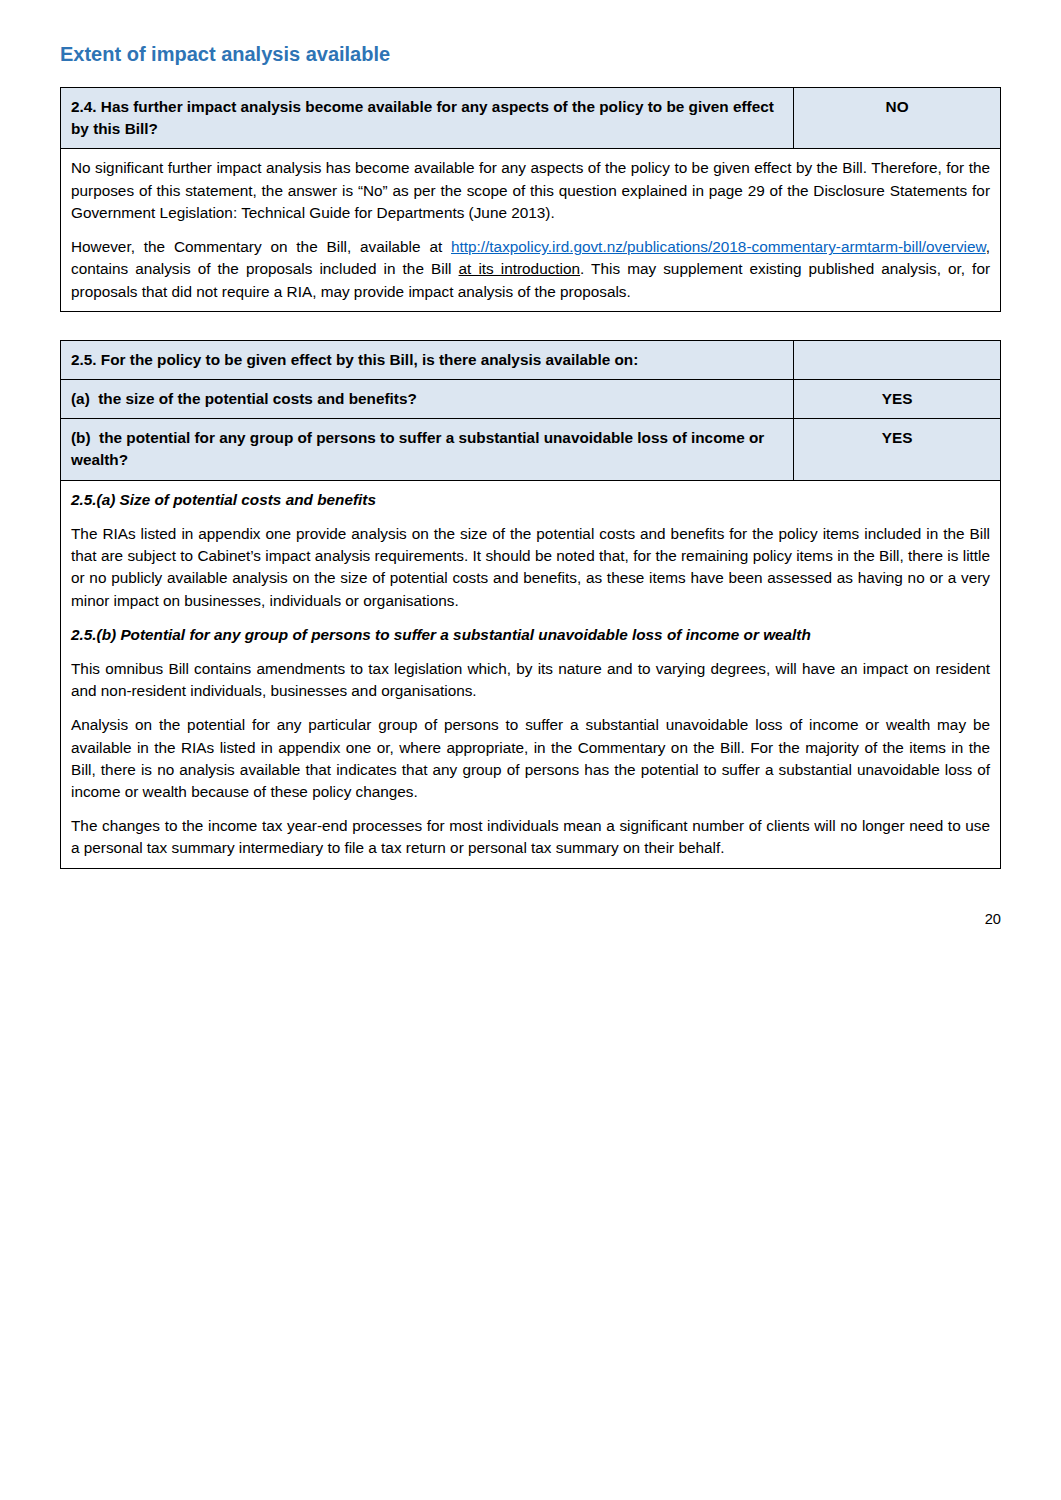Extent of impact analysis available
| 2.4. Has further impact analysis become available for any aspects of the policy to be given effect by this Bill? | NO |
| No significant further impact analysis has become available for any aspects of the policy to be given effect by the Bill. Therefore, for the purposes of this statement, the answer is “No” as per the scope of this question explained in page 29 of the Disclosure Statements for Government Legislation: Technical Guide for Departments (June 2013). However, the Commentary on the Bill, available at http://taxpolicy.ird.govt.nz/publications/2018-commentary-armtarm-bill/overview , contains analysis of the proposals included in the Bill at its introduction . This may supplement existing published analysis, or, for proposals that did not require a RIA, may provide impact analysis of the proposals. |
| 2.5. For the policy to be given effect by this Bill, is there analysis available on: | |
| (a) the size of the potential costs and benefits? | YES |
| (b) the potential for any group of persons to suffer a substantial unavoidable loss of income or wealth? | YES |
| 2.5.(a) Size of potential costs and benefits The RIAs listed in appendix one provide analysis on the size of the potential costs and benefits for the policy items included in the Bill that are subject to Cabinet’s impact analysis requirements. It should be noted that, for the remaining policy items in the Bill, there is little or no publicly available analysis on the size of potential costs and benefits, as these items have been assessed as having no or a very minor impact on businesses, individuals or organisations. 2.5.(b) Potential for any group of persons to suffer a substantial unavoidable loss of income or wealth This omnibus Bill contains amendments to tax legislation which, by its nature and to varying degrees, will have an impact on resident and non-resident individuals, businesses and organisations. Analysis on the potential for any particular group of persons to suffer a substantial unavoidable loss of income or wealth may be available in the RIAs listed in appendix one or, where appropriate, in the Commentary on the Bill. For the majority of the items in the Bill, there is no analysis available that indicates that any group of persons has the potential to suffer a substantial unavoidable loss of income or wealth because of these policy changes. The changes to the income tax year-end processes for most individuals mean a significant number of clients will no longer need to use a personal tax summary intermediary to file a tax return or personal tax summary on their behalf. |
20